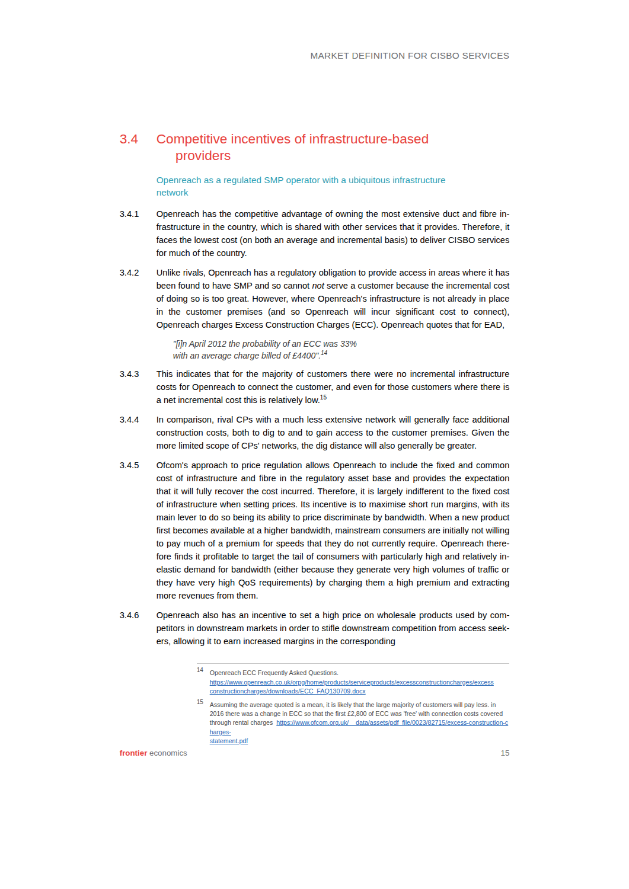MARKET DEFINITION FOR CISBO SERVICES
3.4 Competitive incentives of infrastructure-based
providers
Openreach as a regulated SMP operator with a ubiquitous infrastructure
network
3.4.1
Openreach has the competitive advantage of owning the most extensive duct and fibre infrastructure in the country, which is shared with other services that it provides. Therefore, it faces the lowest cost (on both an average and incremental basis) to deliver CISBO services for much of the country.
3.4.2
Unlike rivals, Openreach has a regulatory obligation to provide access in areas where it has been found to have SMP and so cannot not serve a customer because the incremental cost of doing so is too great. However, where Openreach's infrastructure is not already in place in the customer premises (and so Openreach will incur significant cost to connect), Openreach charges Excess Construction Charges (ECC). Openreach quotes that for EAD,
"[i]n April 2012 the probability of an ECC was 33% with an average charge billed of £4400".14
3.4.3
This indicates that for the majority of customers there were no incremental infrastructure costs for Openreach to connect the customer, and even for those customers where there is a net incremental cost this is relatively low.15
3.4.4
In comparison, rival CPs with a much less extensive network will generally face additional construction costs, both to dig to and to gain access to the customer premises. Given the more limited scope of CPs' networks, the dig distance will also generally be greater.
3.4.5
Ofcom's approach to price regulation allows Openreach to include the fixed and common cost of infrastructure and fibre in the regulatory asset base and provides the expectation that it will fully recover the cost incurred. Therefore, it is largely indifferent to the fixed cost of infrastructure when setting prices. Its incentive is to maximise short run margins, with its main lever to do so being its ability to price discriminate by bandwidth. When a new product first becomes available at a higher bandwidth, mainstream consumers are initially not willing to pay much of a premium for speeds that they do not currently require. Openreach therefore finds it profitable to target the tail of consumers with particularly high and relatively inelastic demand for bandwidth (either because they generate very high volumes of traffic or they have very high QoS requirements) by charging them a high premium and extracting more revenues from them.
3.4.6
Openreach also has an incentive to set a high price on wholesale products used by competitors in downstream markets in order to stifle downstream competition from access seekers, allowing it to earn increased margins in the corresponding
14
Openreach ECC Frequently Asked Questions.
https://www.openreach.co.uk/orpg/home/products/serviceproducts/excessconstructioncharges/excess
constructioncharges/downloads/ECC_FAQ130709.docx
15
Assuming the average quoted is a mean, it is likely that the large majority of customers will pay less. in 2016 there was a change in ECC so that the first £2,800 of ECC was 'free' with connection costs covered through rental charges https://www.ofcom.org.uk/__data/assets/pdf_file/0023/82715/excess-construction-charges-
statement.pdf
frontier economics
15